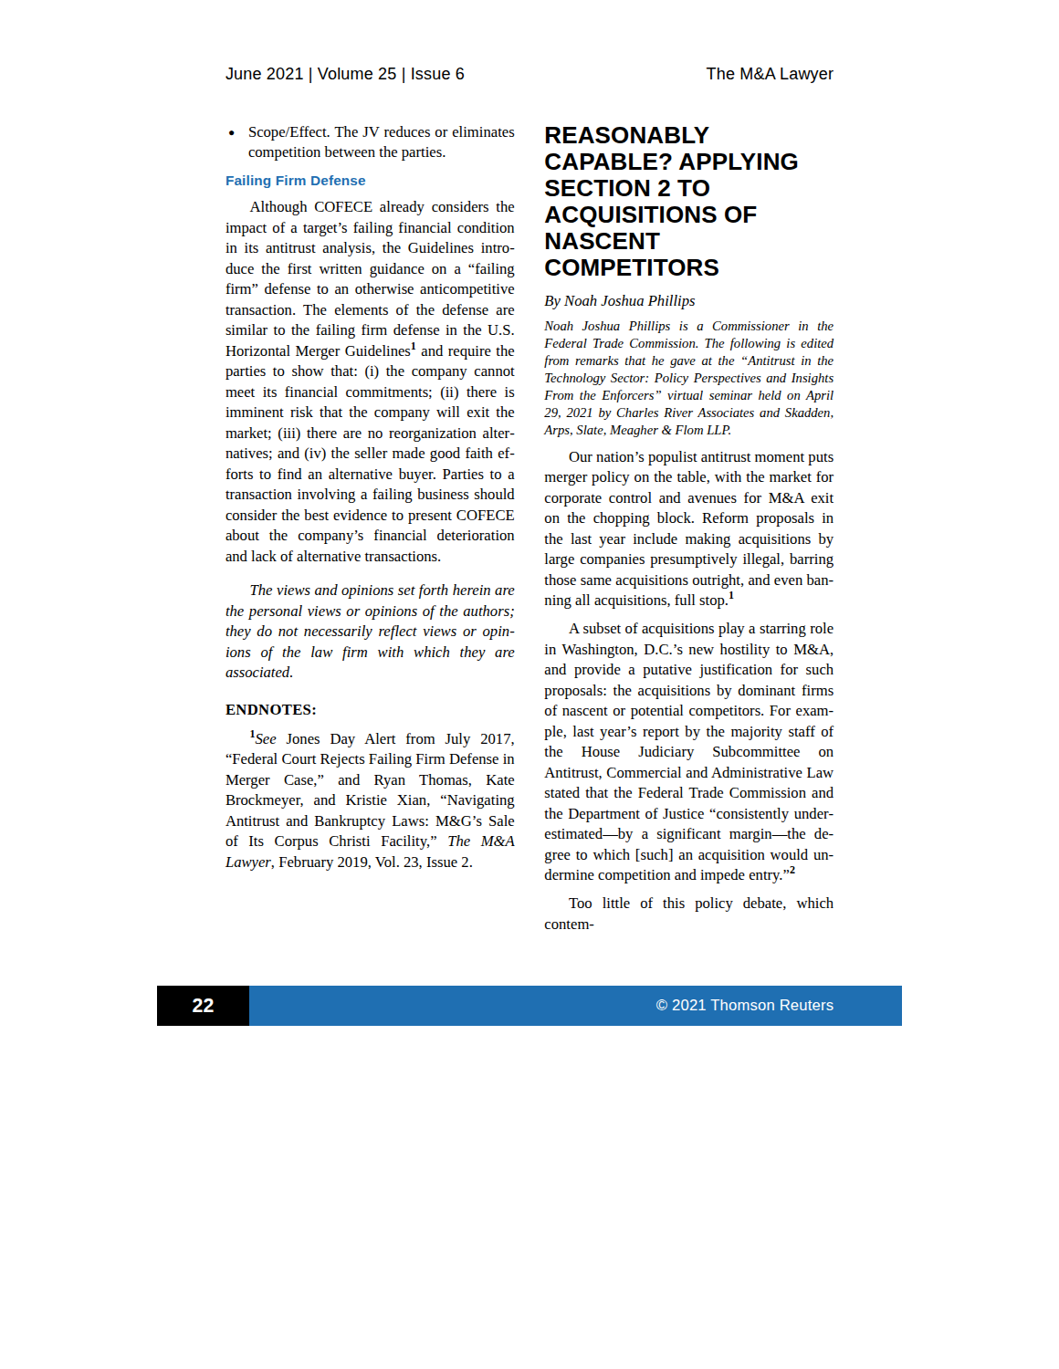June 2021 | Volume 25 | Issue 6
The M&A Lawyer
Scope/Effect. The JV reduces or eliminates competition between the parties.
Failing Firm Defense
Although COFECE already considers the impact of a target’s failing financial condition in its antitrust analysis, the Guidelines introduce the first written guidance on a “failing firm” defense to an otherwise anticompetitive transaction. The elements of the defense are similar to the failing firm defense in the U.S. Horizontal Merger Guidelines1 and require the parties to show that: (i) the company cannot meet its financial commitments; (ii) there is imminent risk that the company will exit the market; (iii) there are no reorganization alternatives; and (iv) the seller made good faith efforts to find an alternative buyer. Parties to a transaction involving a failing business should consider the best evidence to present COFECE about the company’s financial deterioration and lack of alternative transactions.
The views and opinions set forth herein are the personal views or opinions of the authors; they do not necessarily reflect views or opinions of the law firm with which they are associated.
ENDNOTES:
1See Jones Day Alert from July 2017, “Federal Court Rejects Failing Firm Defense in Merger Case,” and Ryan Thomas, Kate Brockmeyer, and Kristie Xian, “Navigating Antitrust and Bankruptcy Laws: M&G’s Sale of Its Corpus Christi Facility,” The M&A Lawyer, February 2019, Vol. 23, Issue 2.
Reasonably Capable? Applying Section 2 to Acquisitions of Nascent Competitors
By Noah Joshua Phillips
Noah Joshua Phillips is a Commissioner in the Federal Trade Commission. The following is edited from remarks that he gave at the “Antitrust in the Technology Sector: Policy Perspectives and Insights From the Enforcers” virtual seminar held on April 29, 2021 by Charles River Associates and Skadden, Arps, Slate, Meagher & Flom LLP.
Our nation’s populist antitrust moment puts merger policy on the table, with the market for corporate control and avenues for M&A exit on the chopping block. Reform proposals in the last year include making acquisitions by large companies presumptively illegal, barring those same acquisitions outright, and even banning all acquisitions, full stop.1
A subset of acquisitions play a starring role in Washington, D.C.’s new hostility to M&A, and provide a putative justification for such proposals: the acquisitions by dominant firms of nascent or potential competitors. For example, last year’s report by the majority staff of the House Judiciary Subcommittee on Antitrust, Commercial and Administrative Law stated that the Federal Trade Commission and the Department of Justice “consistently underestimated—by a significant margin—the degree to which [such] an acquisition would undermine competition and impede entry.”2
Too little of this policy debate, which contem-
22
© 2021 Thomson Reuters